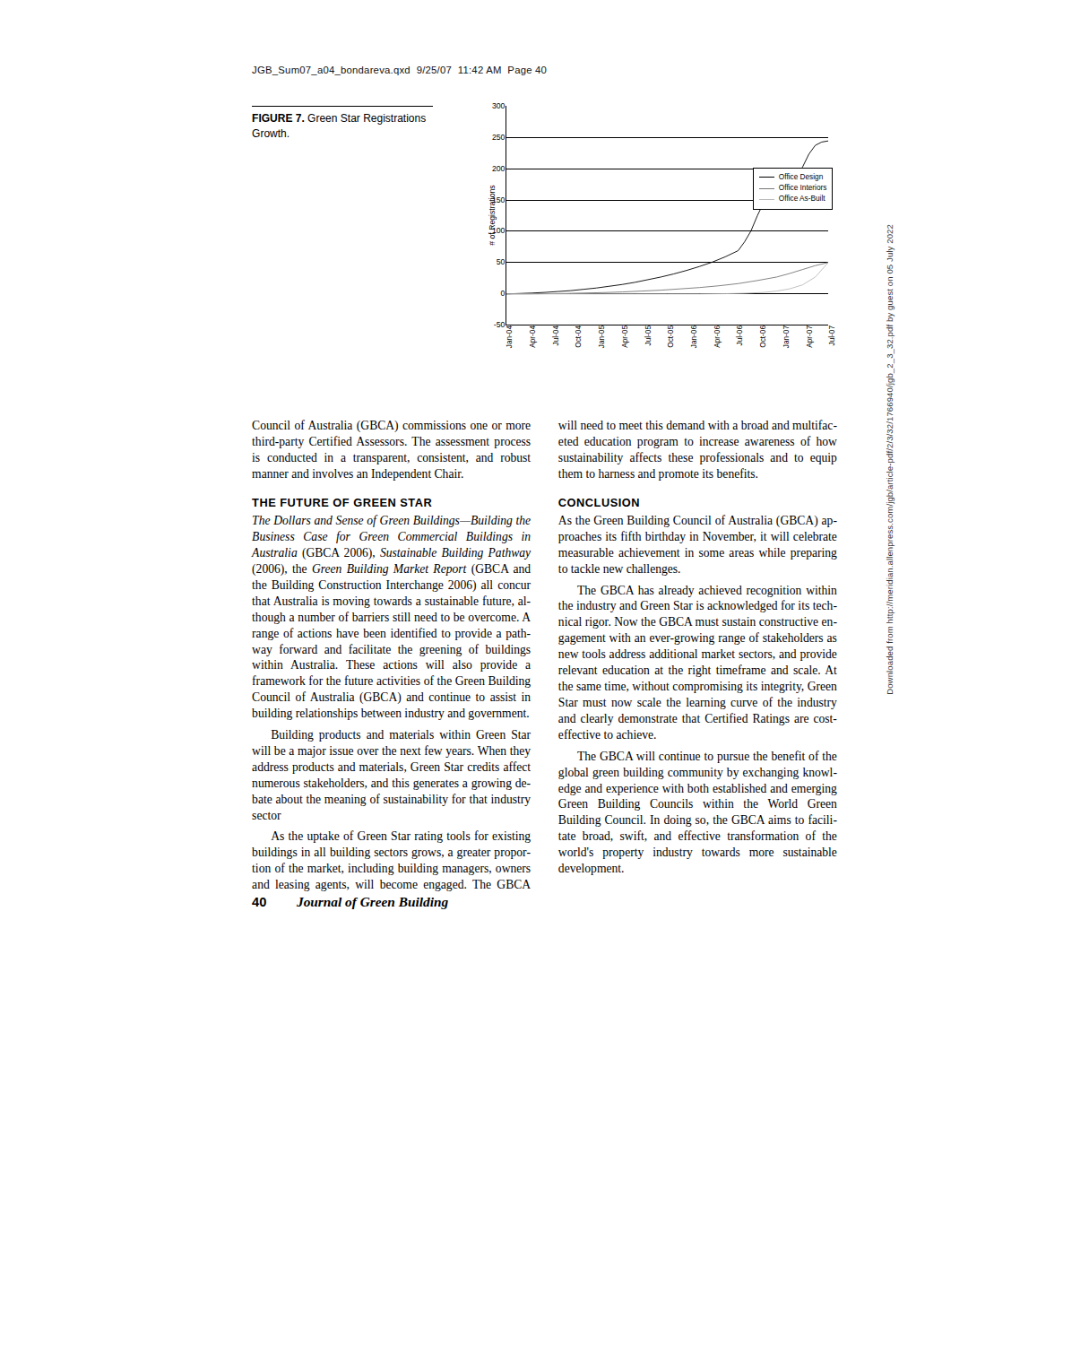JGB_Sum07_a04_bondareva.qxd 9/25/07 11:42 AM Page 40
Downloaded from http://meridian.allenpress.com/jgb/article-pdf/2/3/32/1766940/jgb_2_3_32.pdf by guest on 05 July 2022
FIGURE 7. Green Star Registrations Growth.
# of Registrations
300 250 200 150 100 50 0 -50
Office Design
Office Interiors
Office As-Built
Jan-04 Apr-04 Jul-04 Oct-04 Jan-05 Apr-05 Jul-05 Oct-05 Jan-06 Apr-06 Jul-06 Oct-06 Jan-07 Apr-07 Jul-07
Council of Australia (GBCA) commissions one or more third-party Certified Assessors. The assessment process is conducted in a transparent, consistent, and robust manner and involves an Independent Chair.
THE FUTURE OF GREEN STAR
The Dollars and Sense of Green Buildings—Building the Business Case for Green Commercial Buildings in Australia (GBCA 2006), Sustainable Building Pathway (2006), the Green Building Market Report (GBCA and the Building Construction Interchange 2006) all concur that Australia is moving towards a sustainable future, although a number of barriers still need to be overcome. A range of actions have been identified to provide a pathway forward and facilitate the greening of buildings within Australia. These actions will also provide a framework for the future activities of the Green Building Council of Australia (GBCA) and continue to assist in building relationships between industry and government.
Building products and materials within Green Star will be a major issue over the next few years. When they address products and materials, Green Star credits affect numerous stakeholders, and this generates a growing debate about the meaning of sustainability for that industry sector
As the uptake of Green Star rating tools for existing buildings in all building sectors grows, a greater proportion of the market, including building managers, owners and leasing agents, will become engaged. The GBCA will need to meet this demand with a broad and multifaceted education program to increase awareness of how sustainability affects these professionals and to equip them to harness and promote its benefits.
CONCLUSION
As the Green Building Council of Australia (GBCA) approaches its fifth birthday in November, it will celebrate measurable achievement in some areas while preparing to tackle new challenges.
The GBCA has already achieved recognition within the industry and Green Star is acknowledged for its technical rigor. Now the GBCA must sustain constructive engagement with an ever-growing range of stakeholders as new tools address additional market sectors, and provide relevant education at the right timeframe and scale. At the same time, without compromising its integrity, Green Star must now scale the learning curve of the industry and clearly demonstrate that Certified Ratings are cost-effective to achieve.
The GBCA will continue to pursue the benefit of the global green building community by exchanging knowledge and experience with both established and emerging Green Building Councils within the World Green Building Council. In doing so, the GBCA aims to facilitate broad, swift, and effective transformation of the world's property industry towards more sustainable development.
40 Journal of Green Building